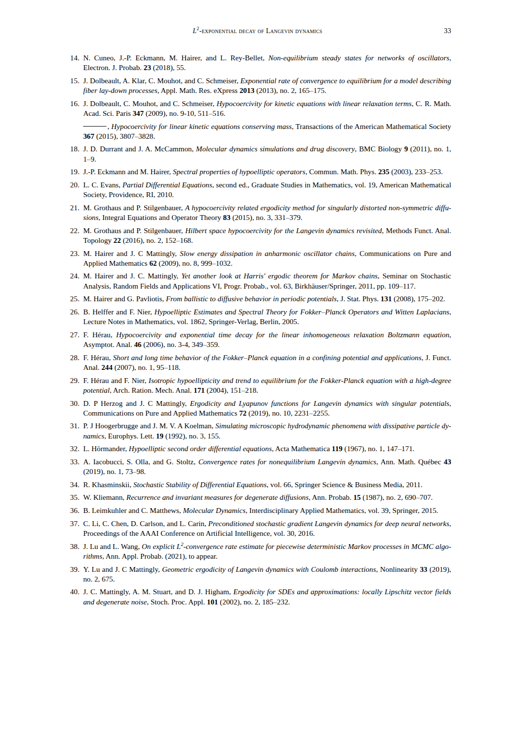L2-exponential decay of Langevin dynamics 33
N. Cuneo, J.-P. Eckmann, M. Hairer, and L. Rey-Bellet, Non-equilibrium steady states for networks of oscillators, Electron. J. Probab. 23 (2018), 55.
J. Dolbeault, A. Klar, C. Mouhot, and C. Schmeiser, Exponential rate of convergence to equilibrium for a model describing fiber lay-down processes, Appl. Math. Res. eXpress 2013 (2013), no. 2, 165–175.
J. Dolbeault, C. Mouhot, and C. Schmeiser, Hypocoercivity for kinetic equations with linear relaxation terms, C. R. Math. Acad. Sci. Paris 347 (2009), no. 9-10, 511–516.
, Hypocoercivity for linear kinetic equations conserving mass, Transactions of the American Mathematical Society 367 (2015), 3807–3828.
J. D. Durrant and J. A. McCammon, Molecular dynamics simulations and drug discovery, BMC Biology 9 (2011), no. 1, 1–9.
J.-P. Eckmann and M. Hairer, Spectral properties of hypoelliptic operators, Commun. Math. Phys. 235 (2003), 233–253.
L. C. Evans, Partial Differential Equations, second ed., Graduate Studies in Mathematics, vol. 19, American Mathematical Society, Providence, RI, 2010.
M. Grothaus and P. Stilgenbauer, A hypocoercivity related ergodicity method for singularly distorted non-symmetric diffusions, Integral Equations and Operator Theory 83 (2015), no. 3, 331–379.
M. Grothaus and P. Stilgenbauer, Hilbert space hypocoercivity for the Langevin dynamics revisited, Methods Funct. Anal. Topology 22 (2016), no. 2, 152–168.
M. Hairer and J. C Mattingly, Slow energy dissipation in anharmonic oscillator chains, Communications on Pure and Applied Mathematics 62 (2009), no. 8, 999–1032.
M. Hairer and J. C. Mattingly, Yet another look at Harris' ergodic theorem for Markov chains, Seminar on Stochastic Analysis, Random Fields and Applications VI, Progr. Probab., vol. 63, Birkhäuser/Springer, 2011, pp. 109–117.
M. Hairer and G. Pavliotis, From ballistic to diffusive behavior in periodic potentials, J. Stat. Phys. 131 (2008), 175–202.
B. Helffer and F. Nier, Hypoelliptic Estimates and Spectral Theory for Fokker–Planck Operators and Witten Laplacians, Lecture Notes in Mathematics, vol. 1862, Springer-Verlag, Berlin, 2005.
F. Hérau, Hypocoercivity and exponential time decay for the linear inhomogeneous relaxation Boltzmann equation, Asymptot. Anal. 46 (2006), no. 3-4, 349–359.
F. Hérau, Short and long time behavior of the Fokker–Planck equation in a confining potential and applications, J. Funct. Anal. 244 (2007), no. 1, 95–118.
F. Hérau and F. Nier, Isotropic hypoellipticity and trend to equilibrium for the Fokker-Planck equation with a high-degree potential, Arch. Ration. Mech. Anal. 171 (2004), 151–218.
D. P Herzog and J. C Mattingly, Ergodicity and Lyapunov functions for Langevin dynamics with singular potentials, Communications on Pure and Applied Mathematics 72 (2019), no. 10, 2231–2255.
P. J Hoogerbrugge and J. M. V. A Koelman, Simulating microscopic hydrodynamic phenomena with dissipative particle dynamics, Europhys. Lett. 19 (1992), no. 3, 155.
L. Hörmander, Hypoelliptic second order differential equations, Acta Mathematica 119 (1967), no. 1, 147–171.
A. Iacobucci, S. Olla, and G. Stoltz, Convergence rates for nonequilibrium Langevin dynamics, Ann. Math. Québec 43 (2019), no. 1, 73–98.
R. Khasminskii, Stochastic Stability of Differential Equations, vol. 66, Springer Science & Business Media, 2011.
W. Kliemann, Recurrence and invariant measures for degenerate diffusions, Ann. Probab. 15 (1987), no. 2, 690–707.
B. Leimkuhler and C. Matthews, Molecular Dynamics, Interdisciplinary Applied Mathematics, vol. 39, Springer, 2015.
C. Li, C. Chen, D. Carlson, and L. Carin, Preconditioned stochastic gradient Langevin dynamics for deep neural networks, Proceedings of the AAAI Conference on Artificial Intelligence, vol. 30, 2016.
J. Lu and L. Wang, On explicit L2-convergence rate estimate for piecewise deterministic Markov processes in MCMC algorithms, Ann. Appl. Probab. (2021), to appear.
Y. Lu and J. C Mattingly, Geometric ergodicity of Langevin dynamics with Coulomb interactions, Nonlinearity 33 (2019), no. 2, 675.
J. C. Mattingly, A. M. Stuart, and D. J. Higham, Ergodicity for SDEs and approximations: locally Lipschitz vector fields and degenerate noise, Stoch. Proc. Appl. 101 (2002), no. 2, 185–232.